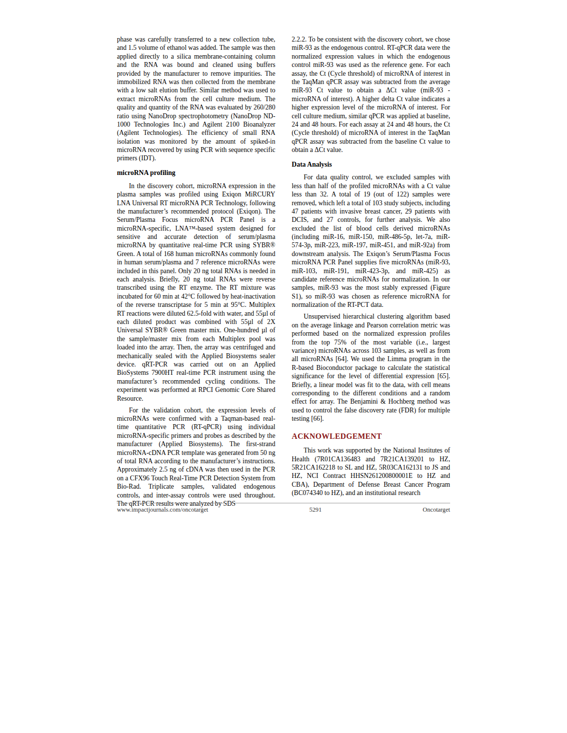phase was carefully transferred to a new collection tube, and 1.5 volume of ethanol was added. The sample was then applied directly to a silica membrane-containing column and the RNA was bound and cleaned using buffers provided by the manufacturer to remove impurities. The immobilized RNA was then collected from the membrane with a low salt elution buffer. Similar method was used to extract microRNAs from the cell culture medium. The quality and quantity of the RNA was evaluated by 260/280 ratio using NanoDrop spectrophotometry (NanoDrop ND-1000 Technologies Inc.) and Agilent 2100 Bioanalyzer (Agilent Technologies). The efficiency of small RNA isolation was monitored by the amount of spiked-in microRNA recovered by using PCR with sequence specific primers (IDT).
microRNA profiling
In the discovery cohort, microRNA expression in the plasma samples was profiled using Exiqon MiRCURY LNA Universal RT microRNA PCR Technology, following the manufacturer’s recommended protocol (Exiqon). The Serum/Plasma Focus microRNA PCR Panel is a microRNA-specific, LNA™-based system designed for sensitive and accurate detection of serum/plasma microRNA by quantitative real-time PCR using SYBR® Green. A total of 168 human microRNAs commonly found in human serum/plasma and 7 reference microRNAs were included in this panel. Only 20 ng total RNAs is needed in each analysis. Briefly, 20 ng total RNAs were reverse transcribed using the RT enzyme. The RT mixture was incubated for 60 min at 42°C followed by heat-inactivation of the reverse transcriptase for 5 min at 95°C. Multiplex RT reactions were diluted 62.5-fold with water, and 55µl of each diluted product was combined with 55µl of 2X Universal SYBR® Green master mix. One-hundred µl of the sample/master mix from each Multiplex pool was loaded into the array. Then, the array was centrifuged and mechanically sealed with the Applied Biosystems sealer device. qRT-PCR was carried out on an Applied BioSystems 7900HT real-time PCR instrument using the manufacturer’s recommended cycling conditions. The experiment was performed at RPCI Genomic Core Shared Resource.
For the validation cohort, the expression levels of microRNAs were confirmed with a Taqman-based real-time quantitative PCR (RT-qPCR) using individual microRNA-specific primers and probes as described by the manufacturer (Applied Biosystems). The first-strand microRNA-cDNA PCR template was generated from 50 ng of total RNA according to the manufacturer’s instructions. Approximately 2.5 ng of cDNA was then used in the PCR on a CFX96 Touch Real-Time PCR Detection System from Bio-Rad. Triplicate samples, validated endogenous controls, and inter-assay controls were used throughout. The qRT-PCR results were analyzed by SDS
2.2.2. To be consistent with the discovery cohort, we chose miR-93 as the endogenous control. RT-qPCR data were the normalized expression values in which the endogenous control miR-93 was used as the reference gene. For each assay, the Ct (Cycle threshold) of microRNA of interest in the TaqMan qPCR assay was subtracted from the average miR-93 Ct value to obtain a ΔCt value (miR-93 - microRNA of interest). A higher delta Ct value indicates a higher expression level of the microRNA of interest. For cell culture medium, similar qPCR was applied at baseline, 24 and 48 hours. For each assay at 24 and 48 hours, the Ct (Cycle threshold) of microRNA of interest in the TaqMan qPCR assay was subtracted from the baseline Ct value to obtain a ΔCt value.
Data Analysis
For data quality control, we excluded samples with less than half of the profiled microRNAs with a Ct value less than 32. A total of 19 (out of 122) samples were removed, which left a total of 103 study subjects, including 47 patients with invasive breast cancer, 29 patients with DCIS, and 27 controls, for further analysis. We also excluded the list of blood cells derived microRNAs (including miR-16, miR-150, miR-486-5p, let-7a, miR-574-3p, miR-223, miR-197, miR-451, and miR-92a) from downstream analysis. The Exiqon’s Serum/Plasma Focus microRNA PCR Panel supplies five microRNAs (miR-93, miR-103, miR-191, miR-423-3p, and miR-425) as candidate reference microRNAs for normalization. In our samples, miR-93 was the most stably expressed (Figure S1), so miR-93 was chosen as reference microRNA for normalization of the RT-PCT data.
Unsupervised hierarchical clustering algorithm based on the average linkage and Pearson correlation metric was performed based on the normalized expression profiles from the top 75% of the most variable (i.e., largest variance) microRNAs across 103 samples, as well as from all microRNAs [64]. We used the Limma program in the R-based Bioconductor package to calculate the statistical significance for the level of differential expression [65]. Briefly, a linear model was fit to the data, with cell means corresponding to the different conditions and a random effect for array. The Benjamini & Hochberg method was used to control the false discovery rate (FDR) for multiple testing [66].
ACKNOWLEDGEMENT
This work was supported by the National Institutes of Health (7R01CA136483 and 7R21CA139201 to HZ, 5R21CA162218 to SL and HZ, 5R03CA162131 to JS and HZ, NCI Contract HHSN261200800001E to HZ and CBA), Department of Defense Breast Cancer Program (BC074340 to HZ), and an institutional research
www.impactjournals.com/oncotarget
5291
Oncotarget